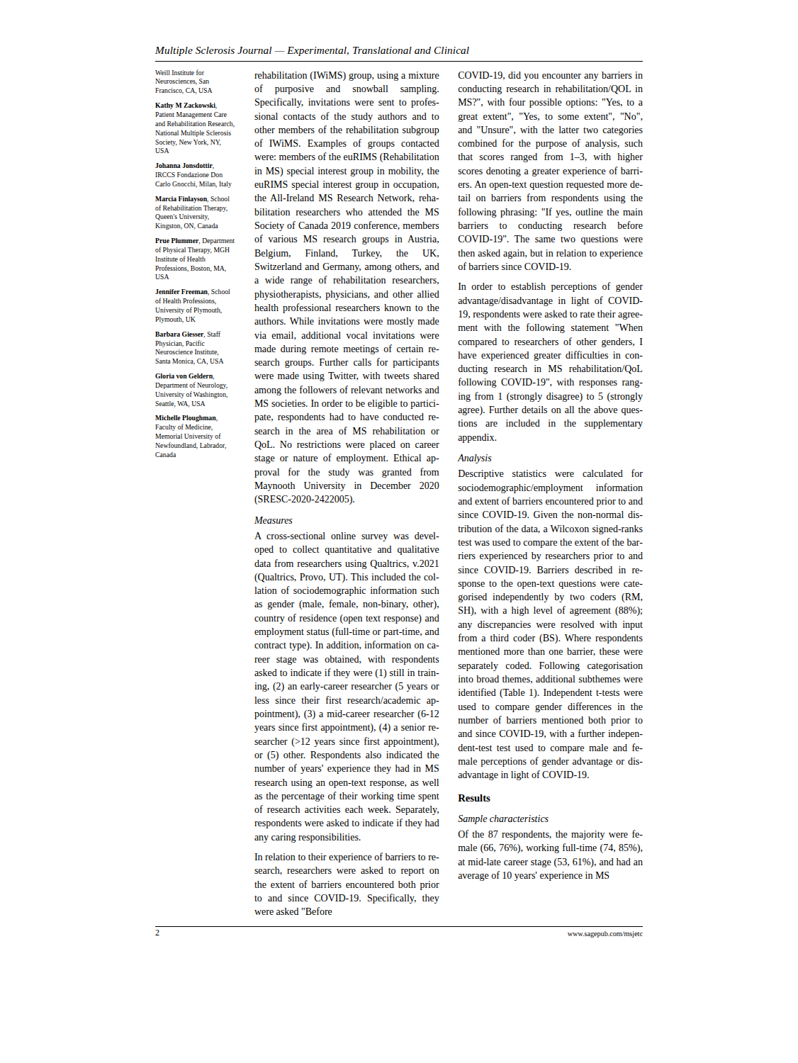Multiple Sclerosis Journal — Experimental, Translational and Clinical
Weill Institute for Neurosciences, San Francisco, CA, USA
Kathy M Zackowski, Patient Management Care and Rehabilitation Research, National Multiple Sclerosis Society, New York, NY, USA
Johanna Jonsdottir, IRCCS Fondazione Don Carlo Gnocchi, Milan, Italy
Marcia Finlayson, School of Rehabilitation Therapy, Queen's University, Kingston, ON, Canada
Prue Plummer, Department of Physical Therapy, MGH Institute of Health Professions, Boston, MA, USA
Jennifer Freeman, School of Health Professions, University of Plymouth, Plymouth, UK
Barbara Giesser, Staff Physician, Pacific Neuroscience Institute, Santa Monica, CA, USA
Gloria von Geldern, Department of Neurology, University of Washington, Seattle, WA, USA
Michelle Ploughman, Faculty of Medicine, Memorial University of Newfoundland, Labrador, Canada
rehabilitation (IWiMS) group, using a mixture of purposive and snowball sampling. Specifically, invitations were sent to professional contacts of the study authors and to other members of the rehabilitation subgroup of IWiMS. Examples of groups contacted were: members of the euRIMS (Rehabilitation in MS) special interest group in mobility, the euRIMS special interest group in occupation, the All-Ireland MS Research Network, rehabilitation researchers who attended the MS Society of Canada 2019 conference, members of various MS research groups in Austria, Belgium, Finland, Turkey, the UK, Switzerland and Germany, among others, and a wide range of rehabilitation researchers, physiotherapists, physicians, and other allied health professional researchers known to the authors. While invitations were mostly made via email, additional vocal invitations were made during remote meetings of certain research groups. Further calls for participants were made using Twitter, with tweets shared among the followers of relevant networks and MS societies. In order to be eligible to participate, respondents had to have conducted research in the area of MS rehabilitation or QoL. No restrictions were placed on career stage or nature of employment. Ethical approval for the study was granted from Maynooth University in December 2020 (SRESC-2020-2422005).
Measures
A cross-sectional online survey was developed to collect quantitative and qualitative data from researchers using Qualtrics, v.2021 (Qualtrics, Provo, UT). This included the collation of sociodemographic information such as gender (male, female, non-binary, other), country of residence (open text response) and employment status (full-time or part-time, and contract type). In addition, information on career stage was obtained, with respondents asked to indicate if they were (1) still in training, (2) an early-career researcher (5 years or less since their first research/academic appointment), (3) a mid-career researcher (6-12 years since first appointment), (4) a senior researcher (>12 years since first appointment), or (5) other. Respondents also indicated the number of years' experience they had in MS research using an open-text response, as well as the percentage of their working time spent of research activities each week. Separately, respondents were asked to indicate if they had any caring responsibilities.
In relation to their experience of barriers to research, researchers were asked to report on the extent of barriers encountered both prior to and since COVID-19. Specifically, they were asked "Before
COVID-19, did you encounter any barriers in conducting research in rehabilitation/QOL in MS?", with four possible options: "Yes, to a great extent", "Yes, to some extent", "No", and "Unsure", with the latter two categories combined for the purpose of analysis, such that scores ranged from 1–3, with higher scores denoting a greater experience of barriers. An open-text question requested more detail on barriers from respondents using the following phrasing: "If yes, outline the main barriers to conducting research before COVID-19". The same two questions were then asked again, but in relation to experience of barriers since COVID-19.
In order to establish perceptions of gender advantage/disadvantage in light of COVID-19, respondents were asked to rate their agreement with the following statement "When compared to researchers of other genders, I have experienced greater difficulties in conducting research in MS rehabilitation/QoL following COVID-19", with responses ranging from 1 (strongly disagree) to 5 (strongly agree). Further details on all the above questions are included in the supplementary appendix.
Analysis
Descriptive statistics were calculated for sociodemographic/employment information and extent of barriers encountered prior to and since COVID-19. Given the non-normal distribution of the data, a Wilcoxon signed-ranks test was used to compare the extent of the barriers experienced by researchers prior to and since COVID-19. Barriers described in response to the open-text questions were categorised independently by two coders (RM, SH), with a high level of agreement (88%); any discrepancies were resolved with input from a third coder (BS). Where respondents mentioned more than one barrier, these were separately coded. Following categorisation into broad themes, additional subthemes were identified (Table 1). Independent t-tests were used to compare gender differences in the number of barriers mentioned both prior to and since COVID-19, with a further independent-test test used to compare male and female perceptions of gender advantage or disadvantage in light of COVID-19.
Results
Sample characteristics
Of the 87 respondents, the majority were female (66, 76%), working full-time (74, 85%), at mid-late career stage (53, 61%), and had an average of 10 years' experience in MS
2
www.sagepub.com/msjetc